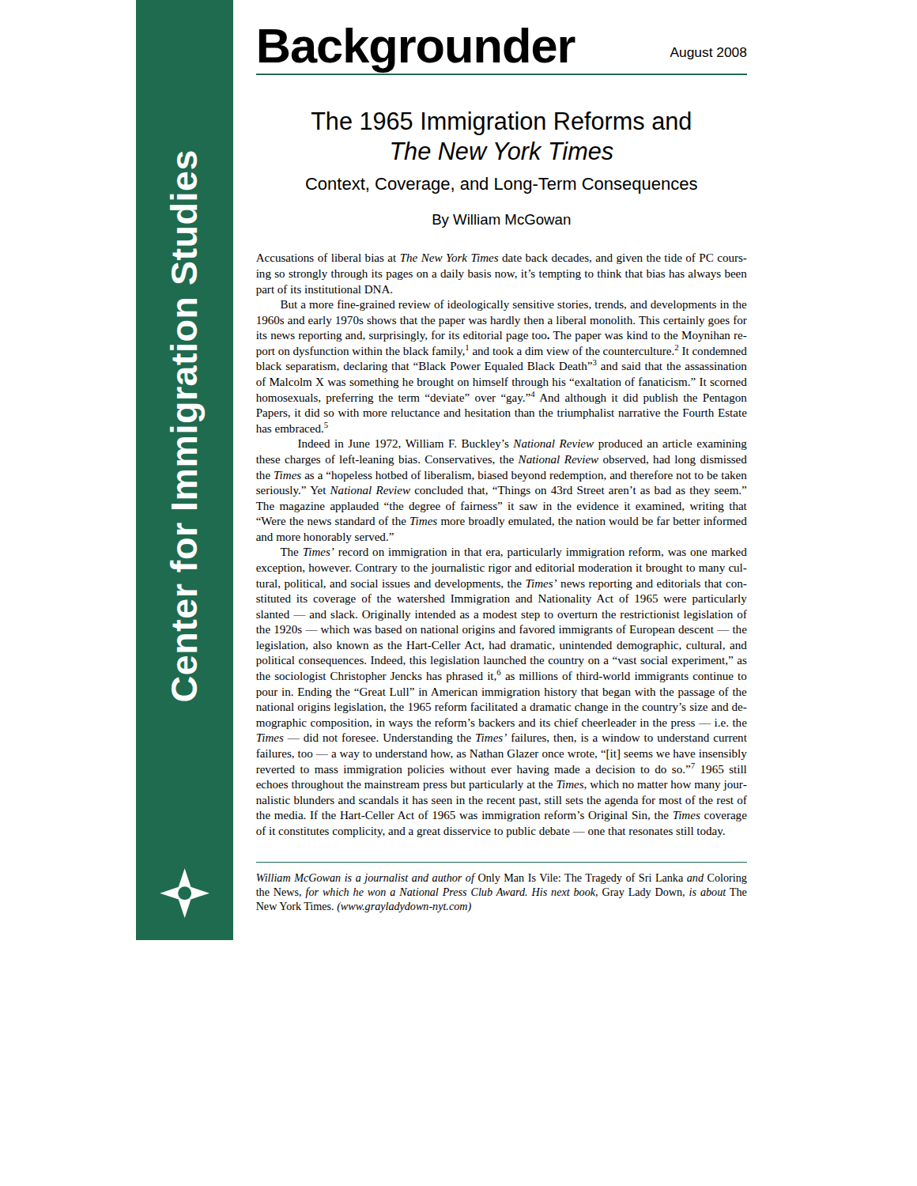Center for Immigration Studies
Backgrounder
August 2008
The 1965 Immigration Reforms and
The New York Times
Context, Coverage, and Long-Term Consequences
By William McGowan
Accusations of liberal bias at The New York Times date back decades, and given the tide of PC coursing so strongly through its pages on a daily basis now, it’s tempting to think that bias has always been part of its institutional DNA.
But a more fine-grained review of ideologically sensitive stories, trends, and developments in the 1960s and early 1970s shows that the paper was hardly then a liberal monolith. This certainly goes for its news reporting and, surprisingly, for its editorial page too. The paper was kind to the Moynihan report on dysfunction within the black family,1 and took a dim view of the counterculture.2 It condemned black separatism, declaring that “Black Power Equaled Black Death”3 and said that the assassination of Malcolm X was something he brought on himself through his “exaltation of fanaticism.” It scorned homosexuals, preferring the term “deviate” over “gay.”4 And although it did publish the Pentagon Papers, it did so with more reluctance and hesitation than the triumphalist narrative the Fourth Estate has embraced.5
Indeed in June 1972, William F. Buckley’s National Review produced an article examining these charges of left-leaning bias. Conservatives, the National Review observed, had long dismissed the Times as a “hopeless hotbed of liberalism, biased beyond redemption, and therefore not to be taken seriously.” Yet National Review concluded that, “Things on 43rd Street aren’t as bad as they seem.” The magazine applauded “the degree of fairness” it saw in the evidence it examined, writing that “Were the news standard of the Times more broadly emulated, the nation would be far better informed and more honorably served.”
The Times’ record on immigration in that era, particularly immigration reform, was one marked exception, however. Contrary to the journalistic rigor and editorial moderation it brought to many cultural, political, and social issues and developments, the Times’ news reporting and editorials that constituted its coverage of the watershed Immigration and Nationality Act of 1965 were particularly slanted — and slack. Originally intended as a modest step to overturn the restrictionist legislation of the 1920s — which was based on national origins and favored immigrants of European descent — the legislation, also known as the Hart-Celler Act, had dramatic, unintended demographic, cultural, and political consequences. Indeed, this legislation launched the country on a “vast social experiment,” as the sociologist Christopher Jencks has phrased it,6 as millions of third-world immigrants continue to pour in. Ending the “Great Lull” in American immigration history that began with the passage of the national origins legislation, the 1965 reform facilitated a dramatic change in the country’s size and demographic composition, in ways the reform’s backers and its chief cheerleader in the press — i.e. the Times — did not foresee. Understanding the Times’ failures, then, is a window to understand current failures, too — a way to understand how, as Nathan Glazer once wrote, “[it] seems we have insensibly reverted to mass immigration policies without ever having made a decision to do so.”7 1965 still echoes throughout the mainstream press but particularly at the Times, which no matter how many journalistic blunders and scandals it has seen in the recent past, still sets the agenda for most of the rest of the media. If the Hart-Celler Act of 1965 was immigration reform’s Original Sin, the Times coverage of it constitutes complicity, and a great disservice to public debate — one that resonates still today.
William McGowan is a journalist and author of Only Man Is Vile: The Tragedy of Sri Lanka and Coloring the News, for which he won a National Press Club Award. His next book, Gray Lady Down, is about The New York Times. (www.grayladydown-nyt.com)